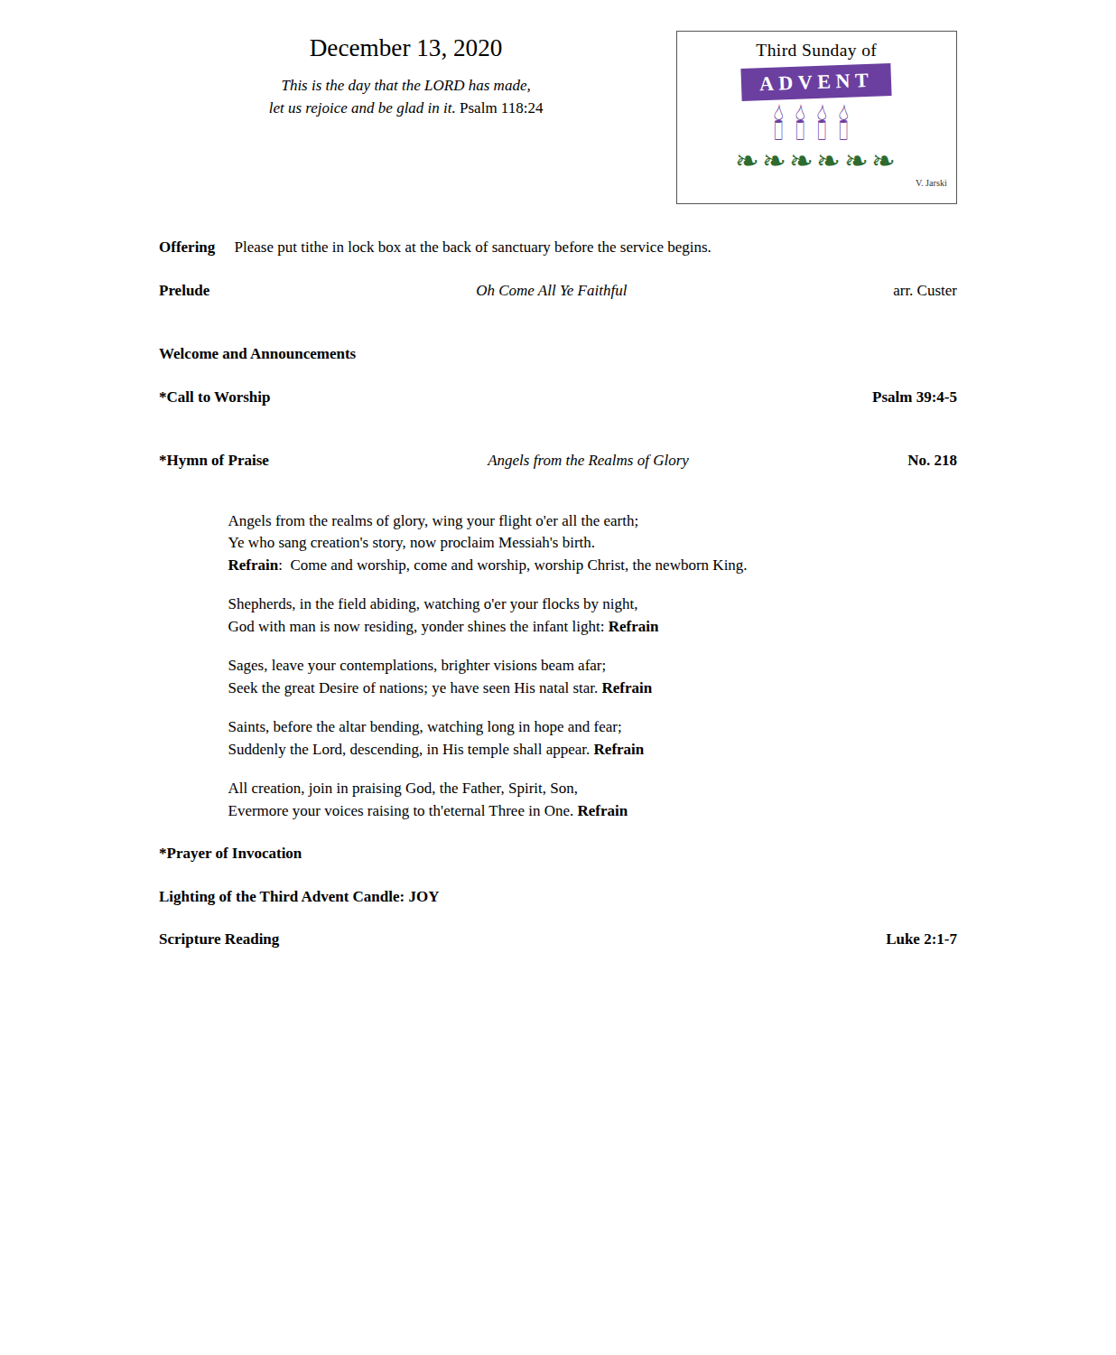Third Sunday of
ADVENT
🕯🕯🕯🕯
❧❧❧❧❧❧
V. Jarski
December 13, 2020
This is the day that the LORD has made,
let us rejoice and be glad in it. Psalm 118:24
Offering Please put tithe in lock box at the back of sanctuary before the service begins.
Prelude arr. Custer
Oh Come All Ye Faithful
Welcome and Announcements
*Call to Worship Psalm 39:4-5
*Hymn of Praise No. 218
Angels from the Realms of Glory
Angels from the realms of glory, wing your flight o'er all the earth;
Ye who sang creation's story, now proclaim Messiah's birth.
Refrain: Come and worship, come and worship, worship Christ, the newborn King.
Shepherds, in the field abiding, watching o'er your flocks by night,
God with man is now residing, yonder shines the infant light: Refrain
Sages, leave your contemplations, brighter visions beam afar;
Seek the great Desire of nations; ye have seen His natal star. Refrain
Saints, before the altar bending, watching long in hope and fear;
Suddenly the Lord, descending, in His temple shall appear. Refrain
All creation, join in praising God, the Father, Spirit, Son,
Evermore your voices raising to th'eternal Three in One. Refrain
*Prayer of Invocation
Lighting of the Third Advent Candle: JOY
Scripture Reading Luke 2:1-7